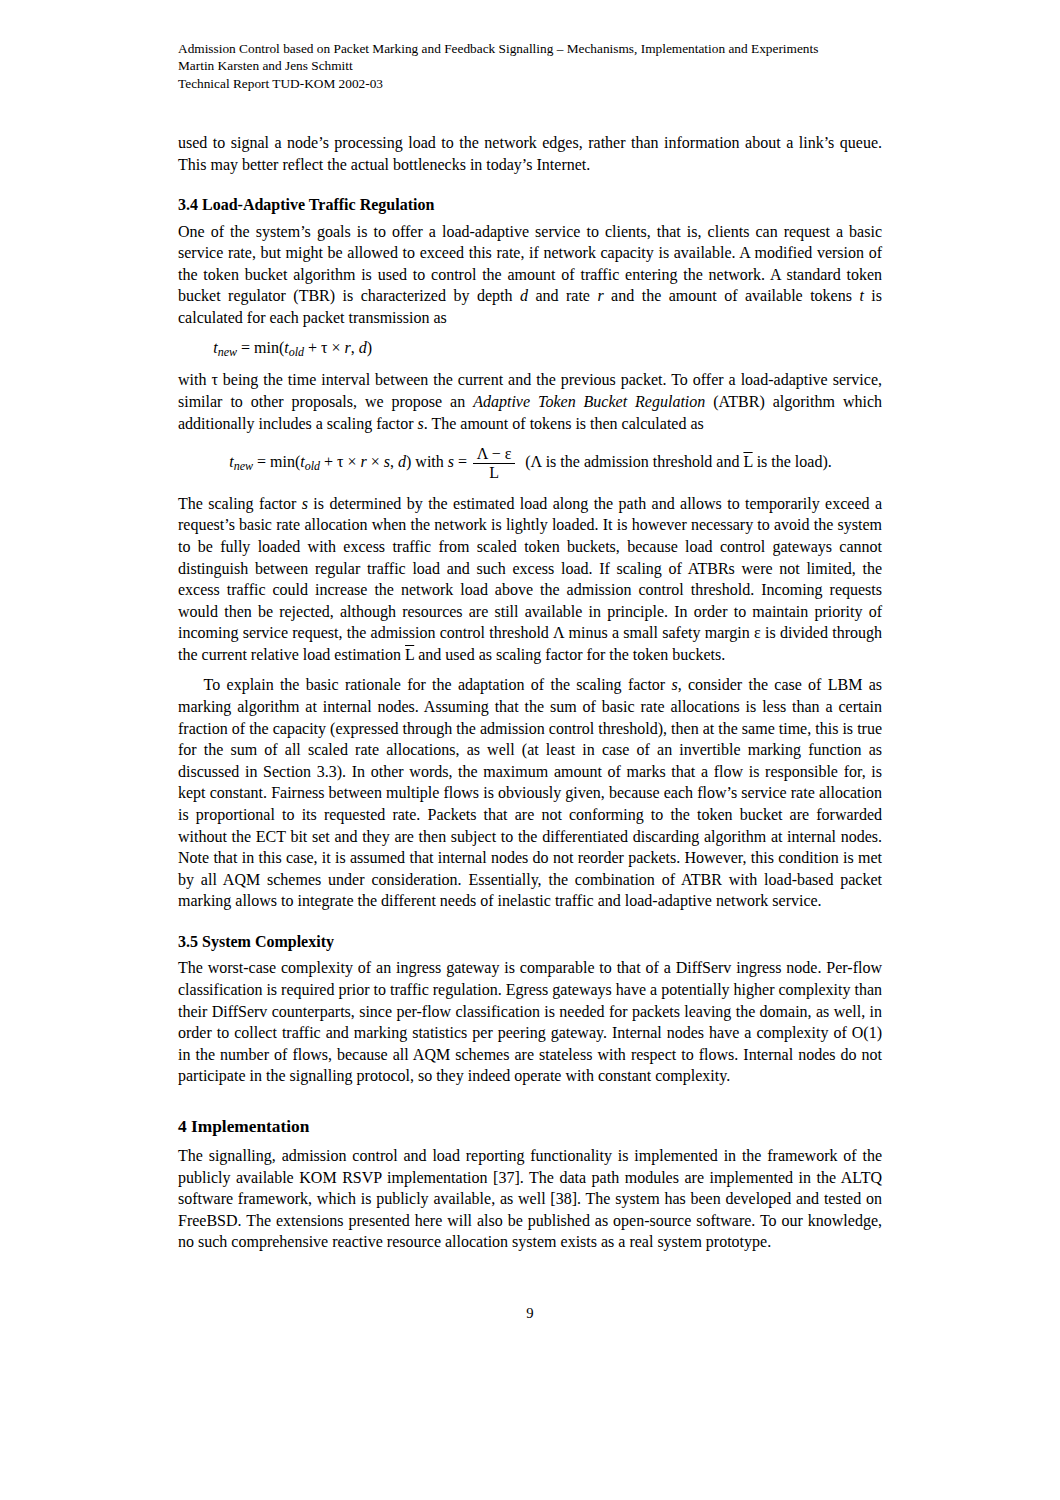Admission Control based on Packet Marking and Feedback Signalling – Mechanisms, Implementation and Experiments
Martin Karsten and Jens Schmitt
Technical Report TUD-KOM 2002-03
used to signal a node’s processing load to the network edges, rather than information about a link’s queue. This may better reflect the actual bottlenecks in today’s Internet.
3.4 Load-Adaptive Traffic Regulation
One of the system’s goals is to offer a load-adaptive service to clients, that is, clients can request a basic service rate, but might be allowed to exceed this rate, if network capacity is available. A modified version of the token bucket algorithm is used to control the amount of traffic entering the network. A standard token bucket regulator (TBR) is characterized by depth d and rate r and the amount of available tokens t is calculated for each packet transmission as
tnew = min(told + τ × r, d)
with τ being the time interval between the current and the previous packet. To offer a load-adaptive service, similar to other proposals, we propose an Adaptive Token Bucket Regulation (ATBR) algorithm which additionally includes a scaling factor s. The amount of tokens is then calculated as
tnew = min(told + τ × r × s, d) with s = Λ − ε L (Λ is the admission threshold and L is the load).
The scaling factor s is determined by the estimated load along the path and allows to temporarily exceed a request’s basic rate allocation when the network is lightly loaded. It is however necessary to avoid the system to be fully loaded with excess traffic from scaled token buckets, because load control gateways cannot distinguish between regular traffic load and such excess load. If scaling of ATBRs were not limited, the excess traffic could increase the network load above the admission control threshold. Incoming requests would then be rejected, although resources are still available in principle. In order to maintain priority of incoming service request, the admission control threshold Λ minus a small safety margin ε is divided through the current relative load estimation L and used as scaling factor for the token buckets.
To explain the basic rationale for the adaptation of the scaling factor s, consider the case of LBM as marking algorithm at internal nodes. Assuming that the sum of basic rate allocations is less than a certain fraction of the capacity (expressed through the admission control threshold), then at the same time, this is true for the sum of all scaled rate allocations, as well (at least in case of an invertible marking function as discussed in Section 3.3). In other words, the maximum amount of marks that a flow is responsible for, is kept constant. Fairness between multiple flows is obviously given, because each flow’s service rate allocation is proportional to its requested rate. Packets that are not conforming to the token bucket are forwarded without the ECT bit set and they are then subject to the differentiated discarding algorithm at internal nodes. Note that in this case, it is assumed that internal nodes do not reorder packets. However, this condition is met by all AQM schemes under consideration. Essentially, the combination of ATBR with load-based packet marking allows to integrate the different needs of inelastic traffic and load-adaptive network service.
3.5 System Complexity
The worst-case complexity of an ingress gateway is comparable to that of a DiffServ ingress node. Per-flow classification is required prior to traffic regulation. Egress gateways have a potentially higher complexity than their DiffServ counterparts, since per-flow classification is needed for packets leaving the domain, as well, in order to collect traffic and marking statistics per peering gateway. Internal nodes have a complexity of O(1) in the number of flows, because all AQM schemes are stateless with respect to flows. Internal nodes do not participate in the signalling protocol, so they indeed operate with constant complexity.
4 Implementation
The signalling, admission control and load reporting functionality is implemented in the framework of the publicly available KOM RSVP implementation [37]. The data path modules are implemented in the ALTQ software framework, which is publicly available, as well [38]. The system has been developed and tested on FreeBSD. The extensions presented here will also be published as open-source software. To our knowledge, no such comprehensive reactive resource allocation system exists as a real system prototype.
9